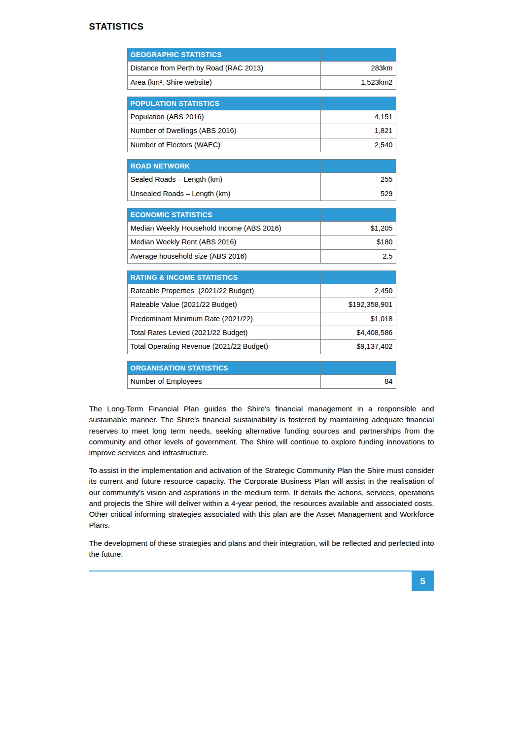STATISTICS
| GEOGRAPHIC STATISTICS | |
| --- | --- |
| Distance from Perth by Road (RAC 2013) | 283km |
| Area (km², Shire website) | 1,523km2 |
| POPULATION STATISTICS | |
| --- | --- |
| Population (ABS 2016) | 4,151 |
| Number of Dwellings (ABS 2016) | 1,821 |
| Number of Electors (WAEC) | 2,540 |
| ROAD NETWORK | |
| --- | --- |
| Sealed Roads – Length (km) | 255 |
| Unsealed Roads – Length (km) | 529 |
| ECONOMIC STATISTICS | |
| --- | --- |
| Median Weekly Household Income (ABS 2016) | $1,205 |
| Median Weekly Rent (ABS 2016) | $180 |
| Average household size (ABS 2016) | 2.5 |
| RATING & INCOME STATISTICS | |
| --- | --- |
| Rateable Properties (2021/22 Budget) | 2,450 |
| Rateable Value (2021/22 Budget) | $192,358,901 |
| Predominant Minimum Rate (2021/22) | $1,018 |
| Total Rates Levied (2021/22 Budget) | $4,408,586 |
| Total Operating Revenue (2021/22 Budget) | $9,137,402 |
| ORGANISATION STATISTICS | |
| --- | --- |
| Number of Employees | 84 |
The Long-Term Financial Plan guides the Shire's financial management in a responsible and sustainable manner. The Shire's financial sustainability is fostered by maintaining adequate financial reserves to meet long term needs, seeking alternative funding sources and partnerships from the community and other levels of government. The Shire will continue to explore funding innovations to improve services and infrastructure.
To assist in the implementation and activation of the Strategic Community Plan the Shire must consider its current and future resource capacity. The Corporate Business Plan will assist in the realisation of our community's vision and aspirations in the medium term. It details the actions, services, operations and projects the Shire will deliver within a 4-year period, the resources available and associated costs. Other critical informing strategies associated with this plan are the Asset Management and Workforce Plans.
The development of these strategies and plans and their integration, will be reflected and perfected into the future.
5